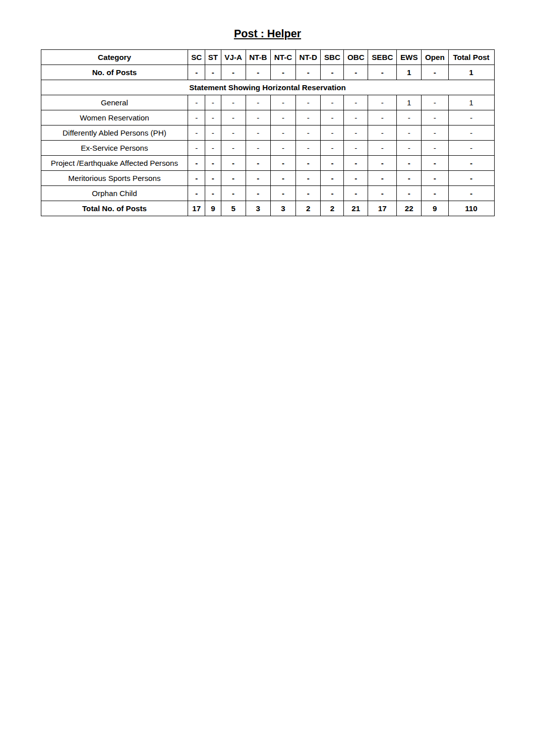Post : Helper
| Category | SC | ST | VJ-A | NT-B | NT-C | NT-D | SBC | OBC | SEBC | EWS | Open | Total Post |
| --- | --- | --- | --- | --- | --- | --- | --- | --- | --- | --- | --- | --- |
| No. of Posts | - | - | - | - | - | - | - | - | - | 1 | - | 1 |
| Statement Showing Horizontal Reservation |
| General | - | - | - | - | - | - | - | - | - | 1 | - | 1 |
| Women Reservation | - | - | - | - | - | - | - | - | - | - | - | - |
| Differently Abled Persons (PH) | - | - | - | - | - | - | - | - | - | - | - | - |
| Ex-Service Persons | - | - | - | - | - | - | - | - | - | - | - | - |
| Project /Earthquake Affected Persons | - | - | - | - | - | - | - | - | - | - | - | - |
| Meritorious Sports Persons | - | - | - | - | - | - | - | - | - | - | - | - |
| Orphan Child | - | - | - | - | - | - | - | - | - | - | - | - |
| Total No. of Posts | 17 | 9 | 5 | 3 | 3 | 2 | 2 | 21 | 17 | 22 | 9 | 110 |